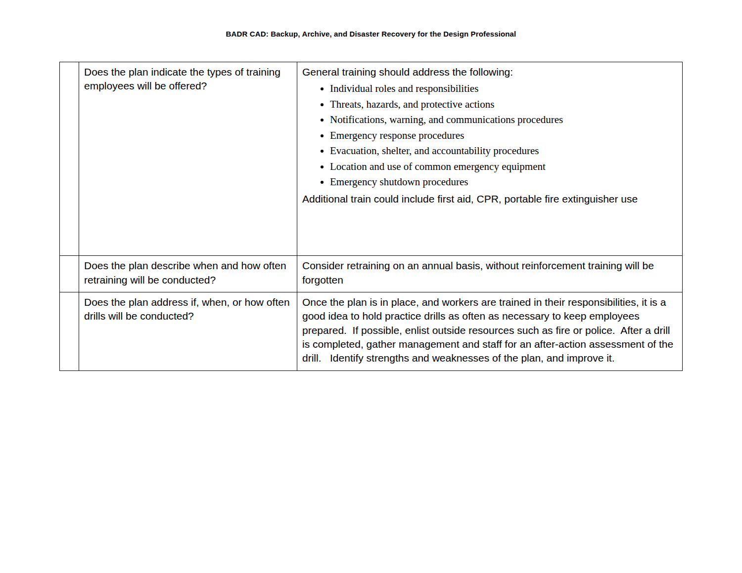BADR CAD: Backup, Archive, and Disaster Recovery for the Design Professional
| | Does the plan indicate the types of training employees will be offered? | General training should address the following: Individual roles and responsibilities Threats, hazards, and protective actions Notifications, warning, and communications procedures Emergency response procedures Evacuation, shelter, and accountability procedures Location and use of common emergency equipment Emergency shutdown procedures Additional train could include first aid, CPR, portable fire extinguisher use |
| | Does the plan describe when and how often retraining will be conducted? | Consider retraining on an annual basis, without reinforcement training will be forgotten |
| | Does the plan address if, when, or how often drills will be conducted? | Once the plan is in place, and workers are trained in their responsibilities, it is a good idea to hold practice drills as often as necessary to keep employees prepared. If possible, enlist outside resources such as fire or police. After a drill is completed, gather management and staff for an after-action assessment of the drill. Identify strengths and weaknesses of the plan, and improve it. |